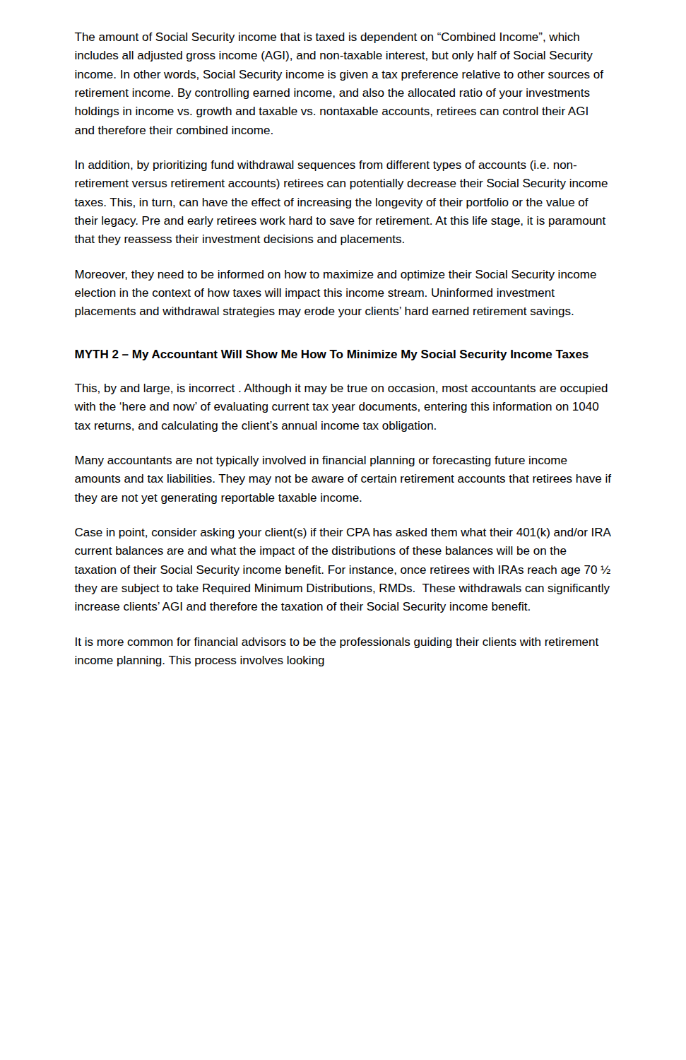The amount of Social Security income that is taxed is dependent on “Combined Income”, which includes all adjusted gross income (AGI), and non-taxable interest, but only half of Social Security income. In other words, Social Security income is given a tax preference relative to other sources of retirement income. By controlling earned income, and also the allocated ratio of your investments holdings in income vs. growth and taxable vs. nontaxable accounts, retirees can control their AGI and therefore their combined income.
In addition, by prioritizing fund withdrawal sequences from different types of accounts (i.e. non-retirement versus retirement accounts) retirees can potentially decrease their Social Security income taxes. This, in turn, can have the effect of increasing the longevity of their portfolio or the value of their legacy. Pre and early retirees work hard to save for retirement. At this life stage, it is paramount that they reassess their investment decisions and placements.
Moreover, they need to be informed on how to maximize and optimize their Social Security income election in the context of how taxes will impact this income stream. Uninformed investment placements and withdrawal strategies may erode your clients’ hard earned retirement savings.
MYTH 2 – My Accountant Will Show Me How To Minimize My Social Security Income Taxes
This, by and large, is incorrect . Although it may be true on occasion, most accountants are occupied with the ‘here and now’ of evaluating current tax year documents, entering this information on 1040 tax returns, and calculating the client’s annual income tax obligation.
Many accountants are not typically involved in financial planning or forecasting future income amounts and tax liabilities. They may not be aware of certain retirement accounts that retirees have if they are not yet generating reportable taxable income.
Case in point, consider asking your client(s) if their CPA has asked them what their 401(k) and/or IRA current balances are and what the impact of the distributions of these balances will be on the taxation of their Social Security income benefit. For instance, once retirees with IRAs reach age 70 ½ they are subject to take Required Minimum Distributions, RMDs. These withdrawals can significantly increase clients’ AGI and therefore the taxation of their Social Security income benefit.
It is more common for financial advisors to be the professionals guiding their clients with retirement income planning. This process involves looking